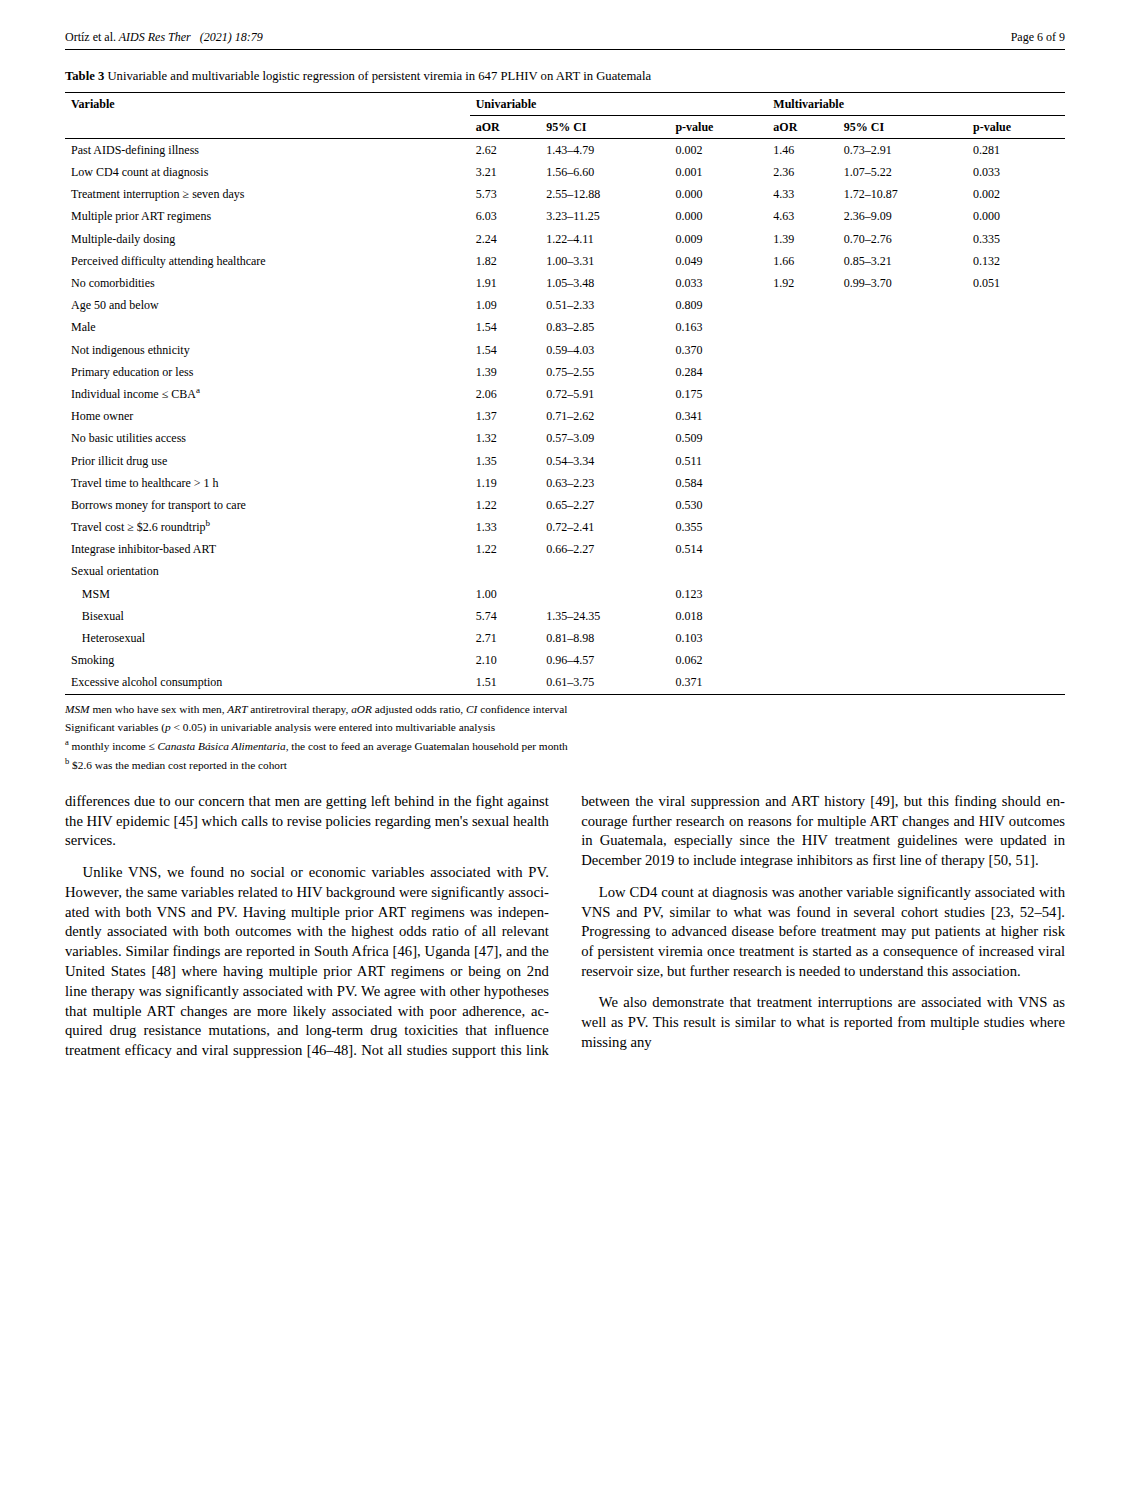Ortíz et al. AIDS Res Ther (2021) 18:79
Page 6 of 9
Table 3 Univariable and multivariable logistic regression of persistent viremia in 647 PLHIV on ART in Guatemala
| Variable | Univariable | Multivariable |
| --- | --- | --- |
| aOR | 95% CI | p-value | aOR | 95% CI | p-value |
| Past AIDS-defining illness | 2.62 | 1.43–4.79 | 0.002 | 1.46 | 0.73–2.91 | 0.281 |
| Low CD4 count at diagnosis | 3.21 | 1.56–6.60 | 0.001 | 2.36 | 1.07–5.22 | 0.033 |
| Treatment interruption ≥ seven days | 5.73 | 2.55–12.88 | 0.000 | 4.33 | 1.72–10.87 | 0.002 |
| Multiple prior ART regimens | 6.03 | 3.23–11.25 | 0.000 | 4.63 | 2.36–9.09 | 0.000 |
| Multiple-daily dosing | 2.24 | 1.22–4.11 | 0.009 | 1.39 | 0.70–2.76 | 0.335 |
| Perceived difficulty attending healthcare | 1.82 | 1.00–3.31 | 0.049 | 1.66 | 0.85–3.21 | 0.132 |
| No comorbidities | 1.91 | 1.05–3.48 | 0.033 | 1.92 | 0.99–3.70 | 0.051 |
| Age 50 and below | 1.09 | 0.51–2.33 | 0.809 | | | |
| Male | 1.54 | 0.83–2.85 | 0.163 | | | |
| Not indigenous ethnicity | 1.54 | 0.59–4.03 | 0.370 | | | |
| Primary education or less | 1.39 | 0.75–2.55 | 0.284 | | | |
| Individual income ≤ CBA a | 2.06 | 0.72–5.91 | 0.175 | | | |
| Home owner | 1.37 | 0.71–2.62 | 0.341 | | | |
| No basic utilities access | 1.32 | 0.57–3.09 | 0.509 | | | |
| Prior illicit drug use | 1.35 | 0.54–3.34 | 0.511 | | | |
| Travel time to healthcare > 1 h | 1.19 | 0.63–2.23 | 0.584 | | | |
| Borrows money for transport to care | 1.22 | 0.65–2.27 | 0.530 | | | |
| Travel cost ≥ $2.6 roundtrip b | 1.33 | 0.72–2.41 | 0.355 | | | |
| Integrase inhibitor-based ART | 1.22 | 0.66–2.27 | 0.514 | | | |
| Sexual orientation | | | | | | |
| MSM | 1.00 | | 0.123 | | | |
| Bisexual | 5.74 | 1.35–24.35 | 0.018 | | | |
| Heterosexual | 2.71 | 0.81–8.98 | 0.103 | | | |
| Smoking | 2.10 | 0.96–4.57 | 0.062 | | | |
| Excessive alcohol consumption | 1.51 | 0.61–3.75 | 0.371 | | | |
MSM men who have sex with men, ART antiretroviral therapy, aOR adjusted odds ratio, CI confidence interval
Significant variables (p < 0.05) in univariable analysis were entered into multivariable analysis
a monthly income ≤ Canasta Básica Alimentaria, the cost to feed an average Guatemalan household per month
b $2.6 was the median cost reported in the cohort
differences due to our concern that men are getting left behind in the fight against the HIV epidemic [45] which calls to revise policies regarding men's sexual health services.
Unlike VNS, we found no social or economic variables associated with PV. However, the same variables related to HIV background were significantly associated with both VNS and PV. Having multiple prior ART regimens was independently associated with both outcomes with the highest odds ratio of all relevant variables. Similar findings are reported in South Africa [46], Uganda [47], and the United States [48] where having multiple prior ART regimens or being on 2nd line therapy was significantly associated with PV. We agree with other hypotheses that multiple ART changes are more likely associated with poor adherence, acquired drug resistance mutations, and long-term drug toxicities that influence treatment efficacy and viral suppression [46–48]. Not all studies support this link between the viral suppression and ART history [49], but this finding should encourage further research on reasons for multiple ART changes and HIV outcomes in Guatemala, especially since the HIV treatment guidelines were updated in December 2019 to include integrase inhibitors as first line of therapy [50, 51].
Low CD4 count at diagnosis was another variable significantly associated with VNS and PV, similar to what was found in several cohort studies [23, 52–54]. Progressing to advanced disease before treatment may put patients at higher risk of persistent viremia once treatment is started as a consequence of increased viral reservoir size, but further research is needed to understand this association.
We also demonstrate that treatment interruptions are associated with VNS as well as PV. This result is similar to what is reported from multiple studies where missing any